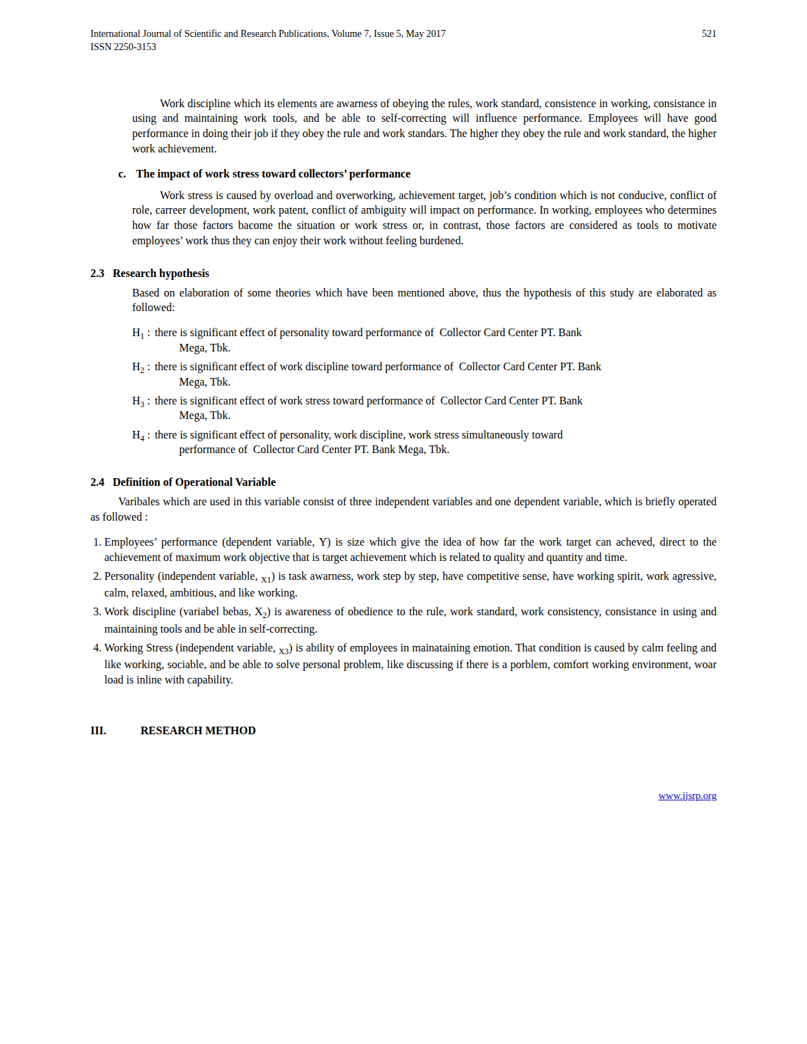International Journal of Scientific and Research Publications, Volume 7, Issue 5, May 2017
ISSN 2250-3153
521
Work discipline which its elements are awarness of obeying the rules, work standard, consistence in working, consistance in using and maintaining work tools, and be able to self-correcting will influence performance. Employees will have good performance in doing their job if they obey the rule and work standars. The higher they obey the rule and work standard, the higher work achievement.
c. The impact of work stress toward collectors’ performance
Work stress is caused by overload and overworking, achievement target, job’s condition which is not conducive, conflict of role, carreer development, work patent, conflict of ambiguity will impact on performance. In working, employees who determines how far those factors bacome the situation or work stress or, in contrast, those factors are considered as tools to motivate employees’ work thus they can enjoy their work without feeling burdened.
2.3 Research hypothesis
Based on elaboration of some theories which have been mentioned above, thus the hypothesis of this study are elaborated as followed:
H1 :
there is significant effect of personality toward performance of Collector Card Center PT. Bank Mega, Tbk.
H2 :
there is significant effect of work discipline toward performance of Collector Card Center PT. Bank Mega, Tbk.
H3 :
there is significant effect of work stress toward performance of Collector Card Center PT. Bank Mega, Tbk.
H4 :
there is significant effect of personality, work discipline, work stress simultaneously toward performance of Collector Card Center PT. Bank Mega, Tbk.
2.4 Definition of Operational Variable
Varibales which are used in this variable consist of three independent variables and one dependent variable, which is briefly operated as followed :
Employees’ performance (dependent variable, Y) is size which give the idea of how far the work target can acheved, direct to the achievement of maximum work objective that is target achievement which is related to quality and quantity and time.
Personality (independent variable, X1) is task awarness, work step by step, have competitive sense, have working spirit, work agressive, calm, relaxed, ambitious, and like working.
Work discipline (variabel bebas, X2) is awareness of obedience to the rule, work standard, work consistency, consistance in using and maintaining tools and be able in self-correcting.
Working Stress (independent variable, X3) is ability of employees in mainataining emotion. That condition is caused by calm feeling and like working, sociable, and be able to solve personal problem, like discussing if there is a porblem, comfort working environment, woar load is inline with capability.
III. RESEARCH METHOD
www.ijsrp.org